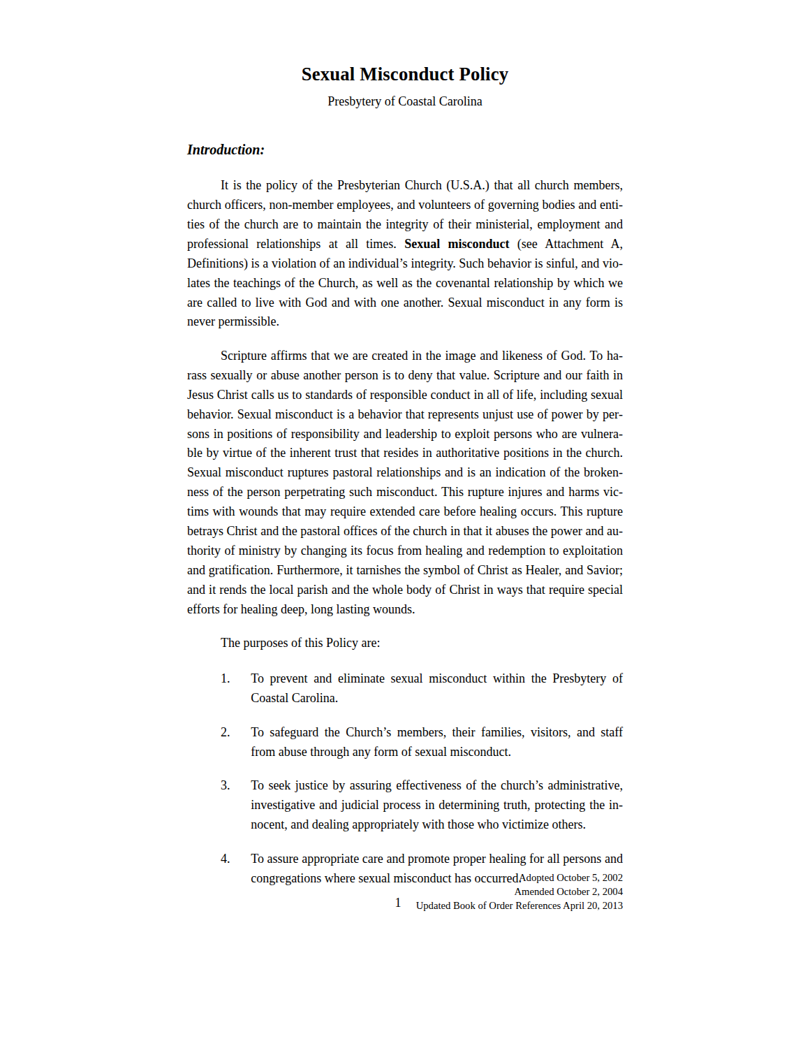Sexual Misconduct Policy
Presbytery of Coastal Carolina
Introduction:
It is the policy of the Presbyterian Church (U.S.A.) that all church members, church officers, non-member employees, and volunteers of governing bodies and entities of the church are to maintain the integrity of their ministerial, employment and professional relationships at all times. Sexual misconduct (see Attachment A, Definitions) is a violation of an individual’s integrity. Such behavior is sinful, and violates the teachings of the Church, as well as the covenantal relationship by which we are called to live with God and with one another. Sexual misconduct in any form is never permissible.
Scripture affirms that we are created in the image and likeness of God. To harass sexually or abuse another person is to deny that value. Scripture and our faith in Jesus Christ calls us to standards of responsible conduct in all of life, including sexual behavior. Sexual misconduct is a behavior that represents unjust use of power by persons in positions of responsibility and leadership to exploit persons who are vulnerable by virtue of the inherent trust that resides in authoritative positions in the church. Sexual misconduct ruptures pastoral relationships and is an indication of the brokenness of the person perpetrating such misconduct. This rupture injures and harms victims with wounds that may require extended care before healing occurs. This rupture betrays Christ and the pastoral offices of the church in that it abuses the power and authority of ministry by changing its focus from healing and redemption to exploitation and gratification. Furthermore, it tarnishes the symbol of Christ as Healer, and Savior; and it rends the local parish and the whole body of Christ in ways that require special efforts for healing deep, long lasting wounds.
The purposes of this Policy are:
1. To prevent and eliminate sexual misconduct within the Presbytery of Coastal Carolina.
2. To safeguard the Church’s members, their families, visitors, and staff from abuse through any form of sexual misconduct.
3. To seek justice by assuring effectiveness of the church’s administrative, investigative and judicial process in determining truth, protecting the innocent, and dealing appropriately with those who victimize others.
4. To assure appropriate care and promote proper healing for all persons and congregations where sexual misconduct has occurred.
1
Adopted October 5, 2002
Amended October 2, 2004
Updated Book of Order References April 20, 2013